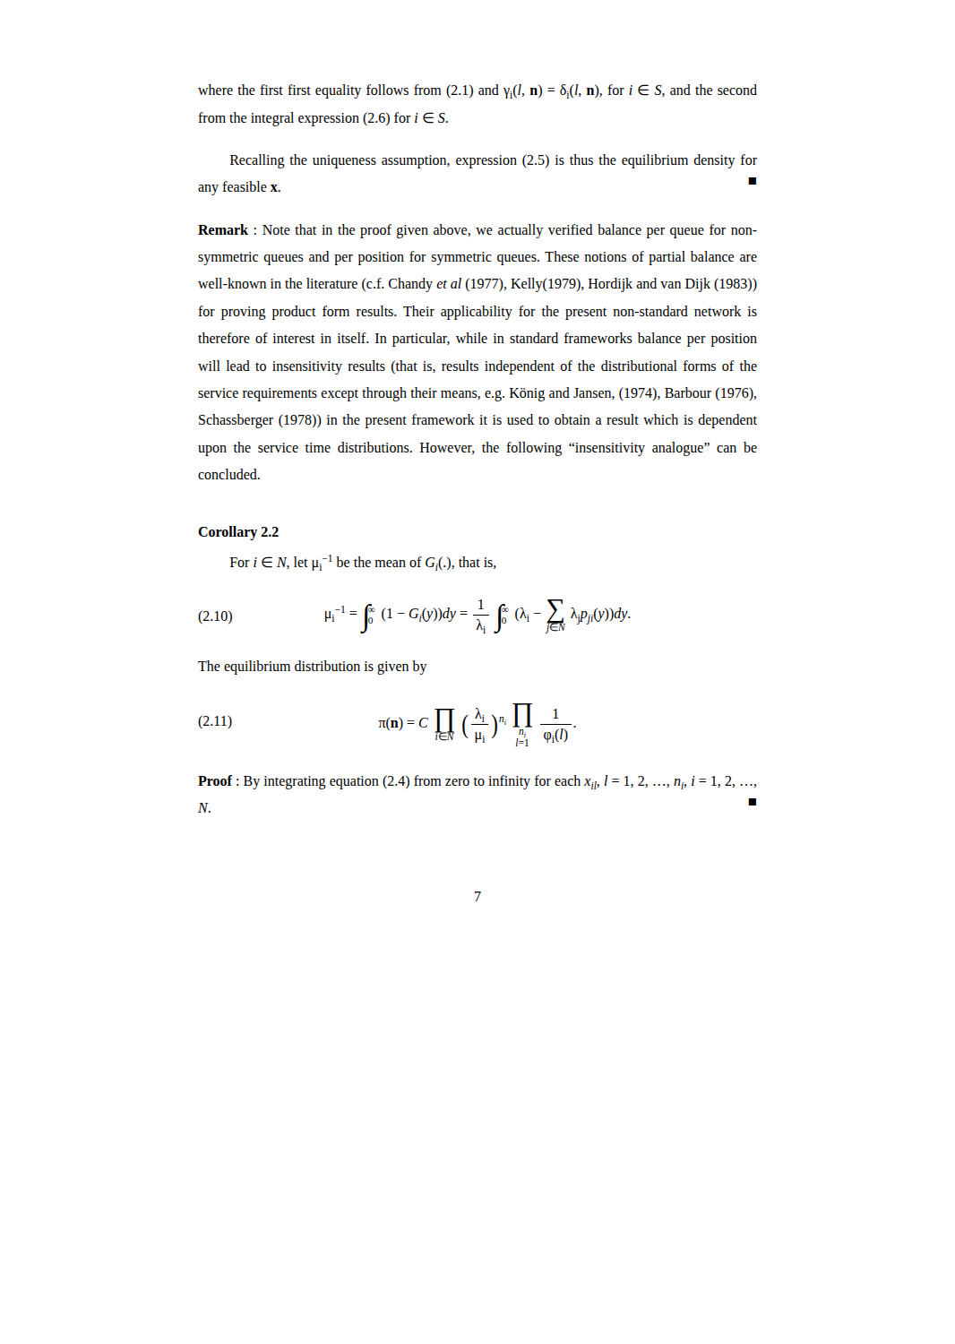where the first first equality follows from (2.1) and γi(l, n) = δi(l, n), for i ∈ S, and the second from the integral expression (2.6) for i ∈ S.
Recalling the uniqueness assumption, expression (2.5) is thus the equilibrium density for any feasible x. ■
Remark : Note that in the proof given above, we actually verified balance per queue for non-symmetric queues and per position for symmetric queues. These notions of partial balance are well-known in the literature (c.f. Chandy et al (1977), Kelly(1979), Hordijk and van Dijk (1983)) for proving product form results. Their applicability for the present non-standard network is therefore of interest in itself. In particular, while in standard frameworks balance per position will lead to insensitivity results (that is, results independent of the distributional forms of the service requirements except through their means, e.g. König and Jansen, (1974), Barbour (1976), Schassberger (1978)) in the present framework it is used to obtain a result which is dependent upon the service time distributions. However, the following “insensitivity analogue” can be concluded.
Corollary 2.2
For i ∈ N, let μi−1 be the mean of Gi(.), that is,
(2.10)
μi−1 = ∫∞0 (1 − Gi(y))dy = 1 λi ∫∞0 (λi − ∑j∈N λjpji(y))dy.
The equilibrium distribution is given by
(2.11)
π(n) = C ∏i∈N (λi μi)ni ∏ni l=1 1 φi(l).
Proof : By integrating equation (2.4) from zero to infinity for each xil, l = 1, 2, …, ni, i = 1, 2, …, N. ■
7